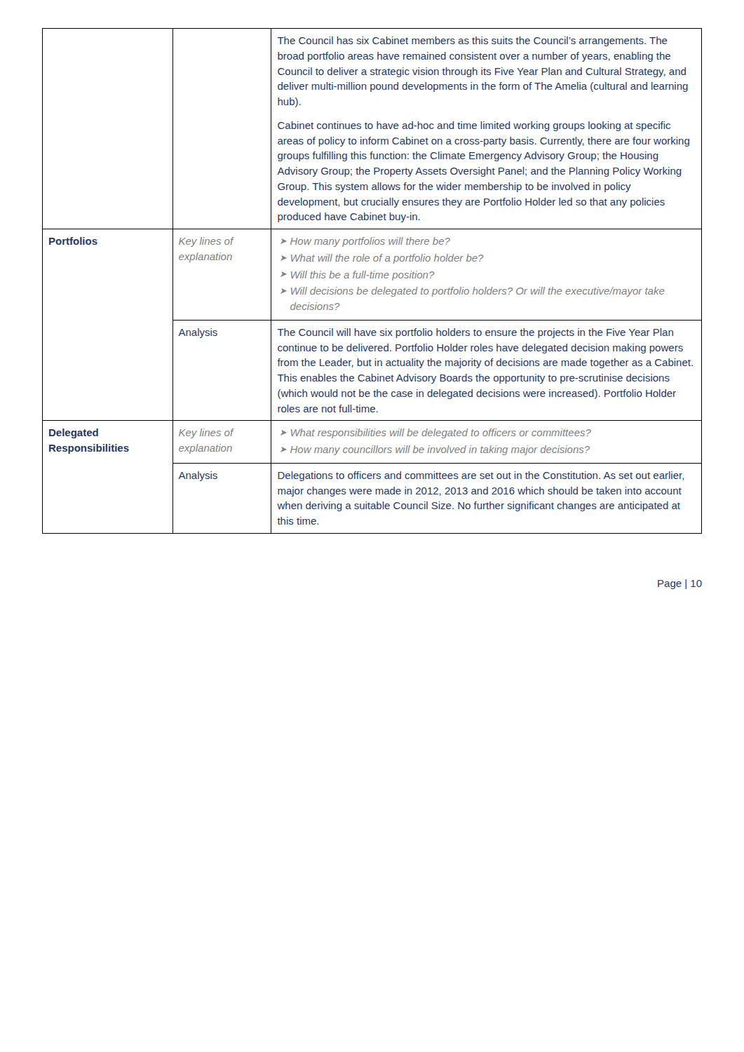| | | The Council has six Cabinet members as this suits the Council’s arrangements. The broad portfolio areas have remained consistent over a number of years, enabling the Council to deliver a strategic vision through its Five Year Plan and Cultural Strategy, and deliver multi-million pound developments in the form of The Amelia (cultural and learning hub). Cabinet continues to have ad-hoc and time limited working groups looking at specific areas of policy to inform Cabinet on a cross-party basis. Currently, there are four working groups fulfilling this function: the Climate Emergency Advisory Group; the Housing Advisory Group; the Property Assets Oversight Panel; and the Planning Policy Working Group. This system allows for the wider membership to be involved in policy development, but crucially ensures they are Portfolio Holder led so that any policies produced have Cabinet buy-in. |
| Portfolios | Key lines of explanation | How many portfolios will there be? What will the role of a portfolio holder be? Will this be a full-time position? Will decisions be delegated to portfolio holders? Or will the executive/mayor take decisions? |
| Analysis | The Council will have six portfolio holders to ensure the projects in the Five Year Plan continue to be delivered. Portfolio Holder roles have delegated decision making powers from the Leader, but in actuality the majority of decisions are made together as a Cabinet. This enables the Cabinet Advisory Boards the opportunity to pre-scrutinise decisions (which would not be the case in delegated decisions were increased). Portfolio Holder roles are not full-time. |
| Delegated Responsibilities | Key lines of explanation | What responsibilities will be delegated to officers or committees? How many councillors will be involved in taking major decisions? |
| Analysis | Delegations to officers and committees are set out in the Constitution. As set out earlier, major changes were made in 2012, 2013 and 2016 which should be taken into account when deriving a suitable Council Size. No further significant changes are anticipated at this time. |
Page | 10